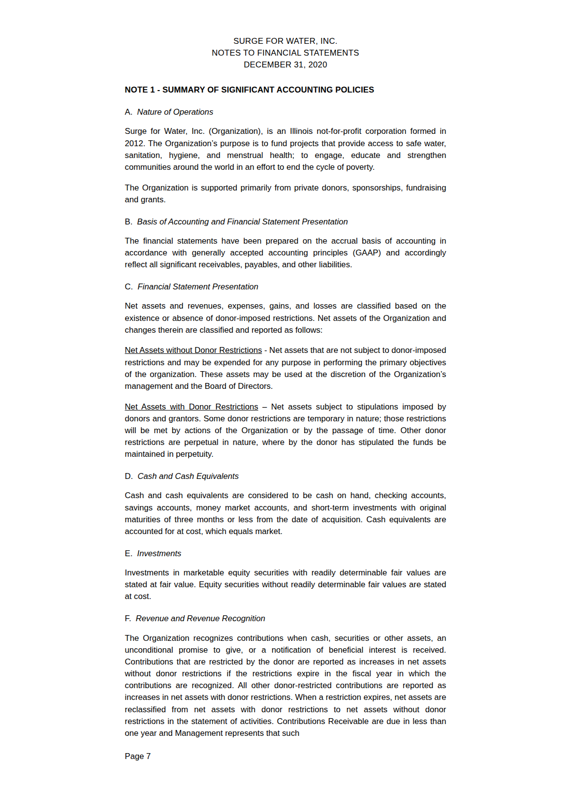SURGE FOR WATER, INC.
NOTES TO FINANCIAL STATEMENTS
DECEMBER 31, 2020
NOTE 1 - SUMMARY OF SIGNIFICANT ACCOUNTING POLICIES
A. Nature of Operations
Surge for Water, Inc. (Organization), is an Illinois not-for-profit corporation formed in 2012. The Organization’s purpose is to fund projects that provide access to safe water, sanitation, hygiene, and menstrual health; to engage, educate and strengthen communities around the world in an effort to end the cycle of poverty.
The Organization is supported primarily from private donors, sponsorships, fundraising and grants.
B. Basis of Accounting and Financial Statement Presentation
The financial statements have been prepared on the accrual basis of accounting in accordance with generally accepted accounting principles (GAAP) and accordingly reflect all significant receivables, payables, and other liabilities.
C. Financial Statement Presentation
Net assets and revenues, expenses, gains, and losses are classified based on the existence or absence of donor-imposed restrictions. Net assets of the Organization and changes therein are classified and reported as follows:
Net Assets without Donor Restrictions - Net assets that are not subject to donor-imposed restrictions and may be expended for any purpose in performing the primary objectives of the organization. These assets may be used at the discretion of the Organization’s management and the Board of Directors.
Net Assets with Donor Restrictions – Net assets subject to stipulations imposed by donors and grantors. Some donor restrictions are temporary in nature; those restrictions will be met by actions of the Organization or by the passage of time. Other donor restrictions are perpetual in nature, where by the donor has stipulated the funds be maintained in perpetuity.
D. Cash and Cash Equivalents
Cash and cash equivalents are considered to be cash on hand, checking accounts, savings accounts, money market accounts, and short-term investments with original maturities of three months or less from the date of acquisition. Cash equivalents are accounted for at cost, which equals market.
E. Investments
Investments in marketable equity securities with readily determinable fair values are stated at fair value. Equity securities without readily determinable fair values are stated at cost.
F. Revenue and Revenue Recognition
The Organization recognizes contributions when cash, securities or other assets, an unconditional promise to give, or a notification of beneficial interest is received. Contributions that are restricted by the donor are reported as increases in net assets without donor restrictions if the restrictions expire in the fiscal year in which the contributions are recognized. All other donor-restricted contributions are reported as increases in net assets with donor restrictions. When a restriction expires, net assets are reclassified from net assets with donor restrictions to net assets without donor restrictions in the statement of activities. Contributions Receivable are due in less than one year and Management represents that such
Page 7